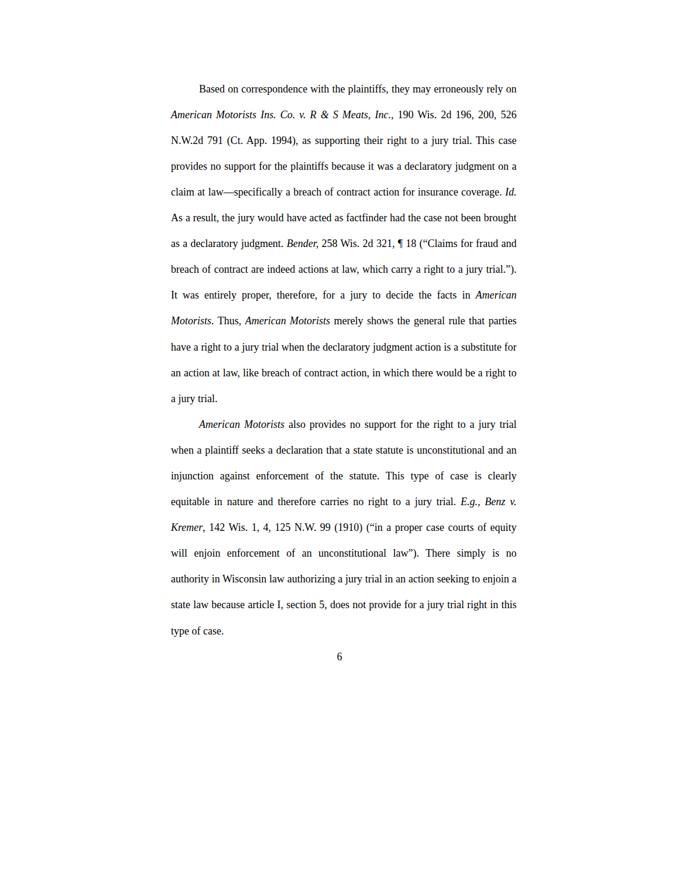Based on correspondence with the plaintiffs, they may erroneously rely on American Motorists Ins. Co. v. R & S Meats, Inc., 190 Wis. 2d 196, 200, 526 N.W.2d 791 (Ct. App. 1994), as supporting their right to a jury trial. This case provides no support for the plaintiffs because it was a declaratory judgment on a claim at law—specifically a breach of contract action for insurance coverage. Id. As a result, the jury would have acted as factfinder had the case not been brought as a declaratory judgment. Bender, 258 Wis. 2d 321, ¶ 18 (“Claims for fraud and breach of contract are indeed actions at law, which carry a right to a jury trial.”). It was entirely proper, therefore, for a jury to decide the facts in American Motorists. Thus, American Motorists merely shows the general rule that parties have a right to a jury trial when the declaratory judgment action is a substitute for an action at law, like breach of contract action, in which there would be a right to a jury trial.
American Motorists also provides no support for the right to a jury trial when a plaintiff seeks a declaration that a state statute is unconstitutional and an injunction against enforcement of the statute. This type of case is clearly equitable in nature and therefore carries no right to a jury trial. E.g., Benz v. Kremer, 142 Wis. 1, 4, 125 N.W. 99 (1910) (“in a proper case courts of equity will enjoin enforcement of an unconstitutional law”). There simply is no authority in Wisconsin law authorizing a jury trial in an action seeking to enjoin a state law because article I, section 5, does not provide for a jury trial right in this type of case.
6